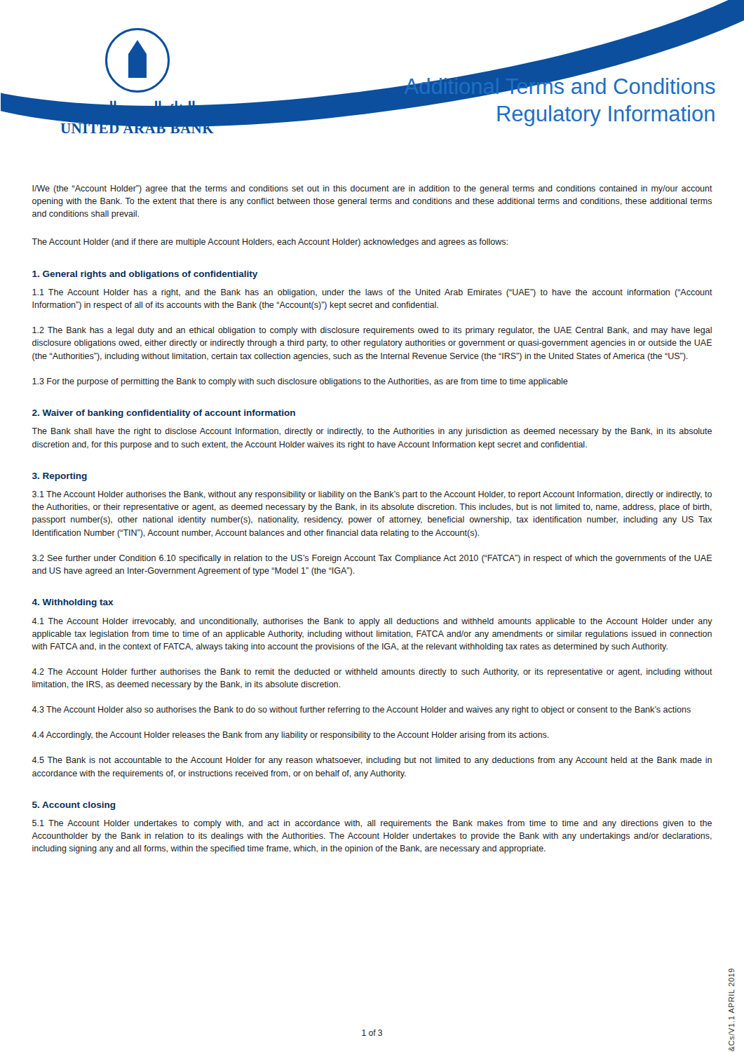البنك العربي المتحد
UNITED ARAB BANK
Additional Terms and Conditions
Regulatory Information
I/We (the “Account Holder”) agree that the terms and conditions set out in this document are in addition to the general terms and conditions contained in my/our account opening with the Bank. To the extent that there is any conflict between those general terms and conditions and these additional terms and conditions, these additional terms and conditions shall prevail.
The Account Holder (and if there are multiple Account Holders, each Account Holder) acknowledges and agrees as follows:
1. General rights and obligations of confidentiality
1.1 The Account Holder has a right, and the Bank has an obligation, under the laws of the United Arab Emirates (“UAE”) to have the account information (“Account Information”) in respect of all of its accounts with the Bank (the “Account(s)”) kept secret and confidential.
1.2 The Bank has a legal duty and an ethical obligation to comply with disclosure requirements owed to its primary regulator, the UAE Central Bank, and may have legal disclosure obligations owed, either directly or indirectly through a third party, to other regulatory authorities or government or quasi-government agencies in or outside the UAE (the “Authorities”), including without limitation, certain tax collection agencies, such as the Internal Revenue Service (the “IRS”) in the United States of America (the “US”).
1.3 For the purpose of permitting the Bank to comply with such disclosure obligations to the Authorities, as are from time to time applicable
2. Waiver of banking confidentiality of account information
The Bank shall have the right to disclose Account Information, directly or indirectly, to the Authorities in any jurisdiction as deemed necessary by the Bank, in its absolute discretion and, for this purpose and to such extent, the Account Holder waives its right to have Account Information kept secret and confidential.
3. Reporting
3.1 The Account Holder authorises the Bank, without any responsibility or liability on the Bank’s part to the Account Holder, to report Account Information, directly or indirectly, to the Authorities, or their representative or agent, as deemed necessary by the Bank, in its absolute discretion. This includes, but is not limited to, name, address, place of birth, passport number(s), other national identity number(s), nationality, residency, power of attorney, beneficial ownership, tax identification number, including any US Tax Identification Number (“TIN”), Account number, Account balances and other financial data relating to the Account(s).
3.2 See further under Condition 6.10 specifically in relation to the US’s Foreign Account Tax Compliance Act 2010 (“FATCA”) in respect of which the governments of the UAE and US have agreed an Inter-Government Agreement of type “Model 1” (the “IGA”).
4. Withholding tax
4.1 The Account Holder irrevocably, and unconditionally, authorises the Bank to apply all deductions and withheld amounts applicable to the Account Holder under any applicable tax legislation from time to time of an applicable Authority, including without limitation, FATCA and/or any amendments or similar regulations issued in connection with FATCA and, in the context of FATCA, always taking into account the provisions of the IGA, at the relevant withholding tax rates as determined by such Authority.
4.2 The Account Holder further authorises the Bank to remit the deducted or withheld amounts directly to such Authority, or its representative or agent, including without limitation, the IRS, as deemed necessary by the Bank, in its absolute discretion.
4.3 The Account Holder also so authorises the Bank to do so without further referring to the Account Holder and waives any right to object or consent to the Bank’s actions
4.4 Accordingly, the Account Holder releases the Bank from any liability or responsibility to the Account Holder arising from its actions.
4.5 The Bank is not accountable to the Account Holder for any reason whatsoever, including but not limited to any deductions from any Account held at the Bank made in accordance with the requirements of, or instructions received from, or on behalf of, any Authority.
5. Account closing
5.1 The Account Holder undertakes to comply with, and act in accordance with, all requirements the Bank makes from time to time and any directions given to the Accountholder by the Bank in relation to its dealings with the Authorities. The Account Holder undertakes to provide the Bank with any undertakings and/or declarations, including signing any and all forms, within the specified time frame, which, in the opinion of the Bank, are necessary and appropriate.
UAB REG INFO T&Cs/V1.1 APRIL 2019
1 of 3